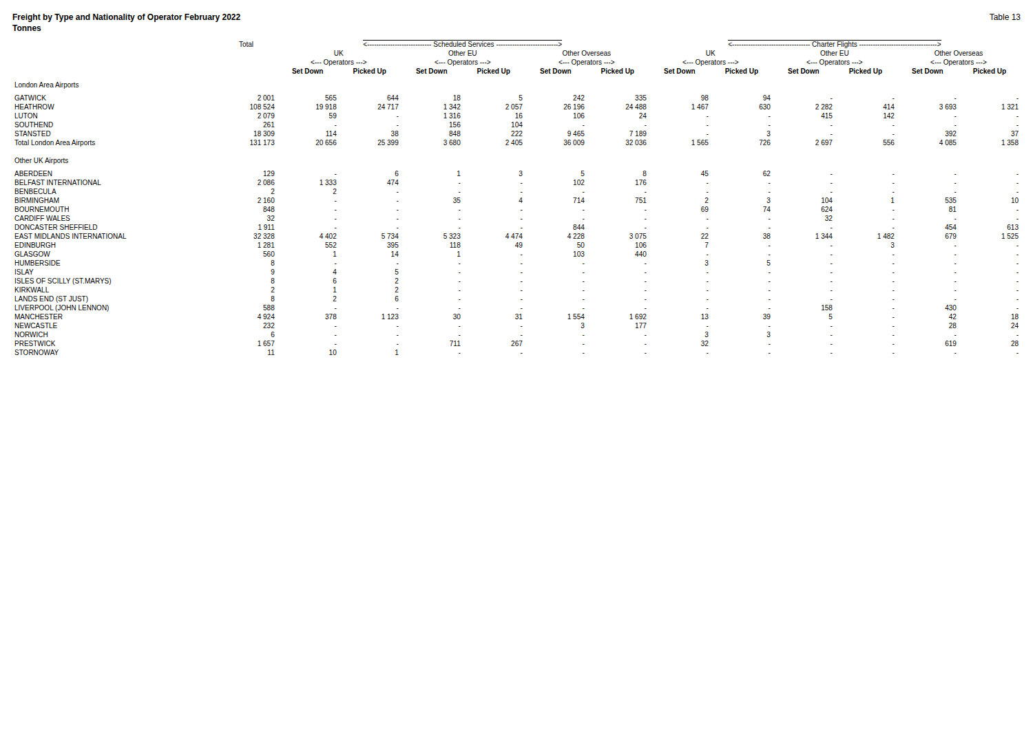Table 13
Freight by Type and Nationality of Operator February 2022
Tonnes
| | Total | <---------------------------- Scheduled Services ---------------------------> | <---------------------------------- Charter Flights ----------------------------------> |
| --- | --- | --- | --- |
| | | UK | Other EU | Other Overseas | UK | Other EU | Other Overseas |
| | | <--- Operators ---> | <--- Operators ---> | <--- Operators ---> | <--- Operators ---> | <--- Operators ---> | <--- Operators ---> |
| | | Set Down | Picked Up | Set Down | Picked Up | Set Down | Picked Up | Set Down | Picked Up | Set Down | Picked Up | Set Down | Picked Up |
| London Area Airports |
| GATWICK | 2 001 | 565 | 644 | 18 | 5 | 242 | 335 | 98 | 94 | - | - | - | - |
| HEATHROW | 108 524 | 19 918 | 24 717 | 1 342 | 2 057 | 26 196 | 24 488 | 1 467 | 630 | 2 282 | 414 | 3 693 | 1 321 |
| LUTON | 2 079 | 59 | - | 1 316 | 16 | 106 | 24 | - | - | 415 | 142 | - | - |
| SOUTHEND | 261 | - | - | 156 | 104 | - | - | - | - | - | - | - | - |
| STANSTED | 18 309 | 114 | 38 | 848 | 222 | 9 465 | 7 189 | - | 3 | - | - | 392 | 37 |
| Total London Area Airports | 131 173 | 20 656 | 25 399 | 3 680 | 2 405 | 36 009 | 32 036 | 1 565 | 726 | 2 697 | 556 | 4 085 | 1 358 |
| Other UK Airports |
| ABERDEEN | 129 | - | 6 | 1 | 3 | 5 | 8 | 45 | 62 | - | - | - | - |
| BELFAST INTERNATIONAL | 2 086 | 1 333 | 474 | - | - | 102 | 176 | - | - | - | - | - | - |
| BENBECULA | 2 | 2 | - | - | - | - | - | - | - | - | - | - | - |
| BIRMINGHAM | 2 160 | - | - | 35 | 4 | 714 | 751 | 2 | 3 | 104 | 1 | 535 | 10 |
| BOURNEMOUTH | 848 | - | - | - | - | - | - | 69 | 74 | 624 | - | 81 | - |
| CARDIFF WALES | 32 | - | - | - | - | - | - | - | - | 32 | - | - | - |
| DONCASTER SHEFFIELD | 1 911 | - | - | - | - | 844 | - | - | - | - | - | 454 | 613 |
| EAST MIDLANDS INTERNATIONAL | 32 328 | 4 402 | 5 734 | 5 323 | 4 474 | 4 228 | 3 075 | 22 | 38 | 1 344 | 1 482 | 679 | 1 525 |
| EDINBURGH | 1 281 | 552 | 395 | 118 | 49 | 50 | 106 | 7 | - | - | 3 | - | - |
| GLASGOW | 560 | 1 | 14 | 1 | - | 103 | 440 | - | - | - | - | - | - |
| HUMBERSIDE | 8 | - | - | - | - | - | - | 3 | 5 | - | - | - | - |
| ISLAY | 9 | 4 | 5 | - | - | - | - | - | - | - | - | - | - |
| ISLES OF SCILLY (ST.MARYS) | 8 | 6 | 2 | - | - | - | - | - | - | - | - | - | - |
| KIRKWALL | 2 | 1 | 2 | - | - | - | - | - | - | - | - | - | - |
| LANDS END (ST JUST) | 8 | 2 | 6 | - | - | - | - | - | - | - | - | - | - |
| LIVERPOOL (JOHN LENNON) | 588 | - | - | - | - | - | - | - | - | 158 | - | 430 | - |
| MANCHESTER | 4 924 | 378 | 1 123 | 30 | 31 | 1 554 | 1 692 | 13 | 39 | 5 | - | 42 | 18 |
| NEWCASTLE | 232 | - | - | - | - | 3 | 177 | - | - | - | - | 28 | 24 |
| NORWICH | 6 | - | - | - | - | - | - | 3 | 3 | - | - | - | - |
| PRESTWICK | 1 657 | - | - | 711 | 267 | - | - | 32 | - | - | - | 619 | 28 |
| STORNOWAY | 11 | 10 | 1 | - | - | - | - | - | - | - | - | - | - |